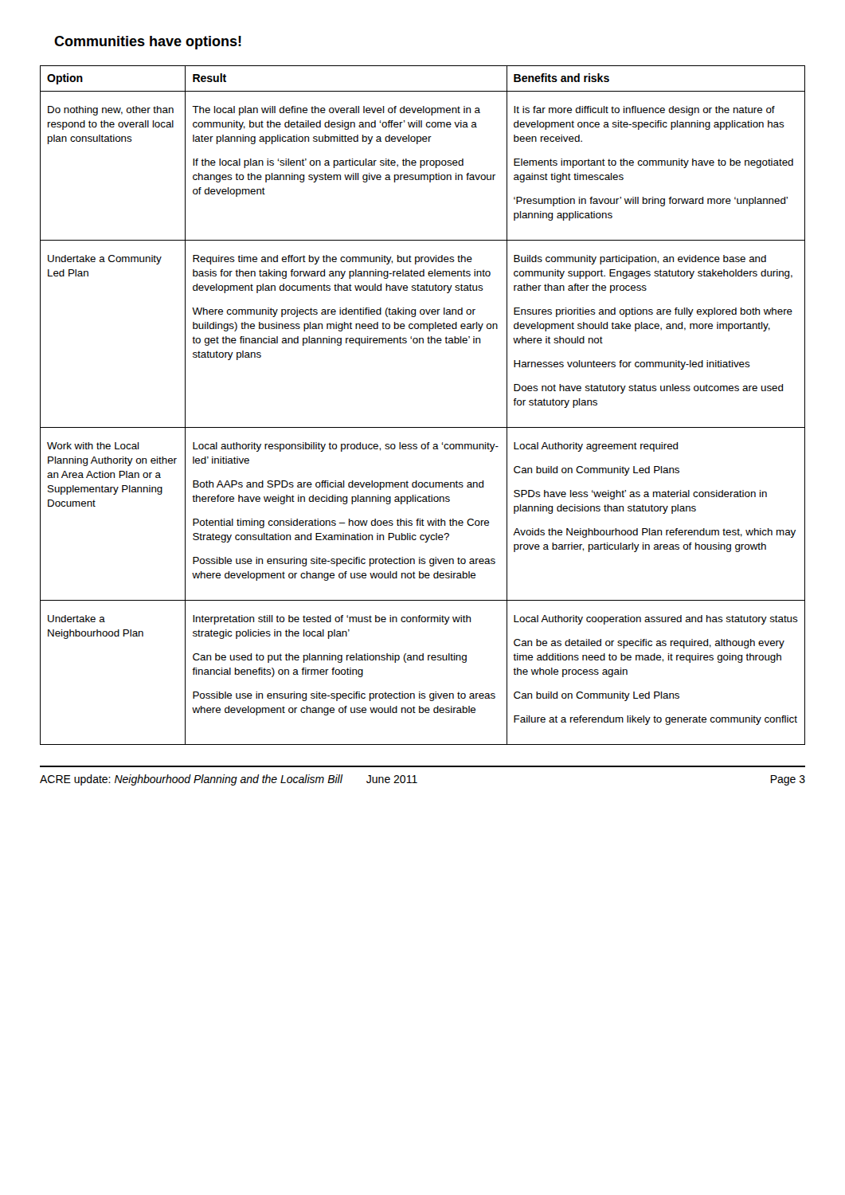Communities have options!
| Option | Result | Benefits and risks |
| --- | --- | --- |
| Do nothing new, other than respond to the overall local plan consultations | The local plan will define the overall level of development in a community, but the detailed design and ‘offer’ will come via a later planning application submitted by a developer If the local plan is ‘silent’ on a particular site, the proposed changes to the planning system will give a presumption in favour of development | It is far more difficult to influence design or the nature of development once a site-specific planning application has been received. Elements important to the community have to be negotiated against tight timescales ‘Presumption in favour’ will bring forward more ‘unplanned’ planning applications |
| Undertake a Community Led Plan | Requires time and effort by the community, but provides the basis for then taking forward any planning-related elements into development plan documents that would have statutory status Where community projects are identified (taking over land or buildings) the business plan might need to be completed early on to get the financial and planning requirements ‘on the table’ in statutory plans | Builds community participation, an evidence base and community support. Engages statutory stakeholders during, rather than after the process Ensures priorities and options are fully explored both where development should take place, and, more importantly, where it should not Harnesses volunteers for community-led initiatives Does not have statutory status unless outcomes are used for statutory plans |
| Work with the Local Planning Authority on either an Area Action Plan or a Supplementary Planning Document | Local authority responsibility to produce, so less of a ‘community-led’ initiative Both AAPs and SPDs are official development documents and therefore have weight in deciding planning applications Potential timing considerations – how does this fit with the Core Strategy consultation and Examination in Public cycle? Possible use in ensuring site-specific protection is given to areas where development or change of use would not be desirable | Local Authority agreement required Can build on Community Led Plans SPDs have less ‘weight’ as a material consideration in planning decisions than statutory plans Avoids the Neighbourhood Plan referendum test, which may prove a barrier, particularly in areas of housing growth |
| Undertake a Neighbourhood Plan | Interpretation still to be tested of ‘must be in conformity with strategic policies in the local plan’ Can be used to put the planning relationship (and resulting financial benefits) on a firmer footing Possible use in ensuring site-specific protection is given to areas where development or change of use would not be desirable | Local Authority cooperation assured and has statutory status Can be as detailed or specific as required, although every time additions need to be made, it requires going through the whole process again Can build on Community Led Plans Failure at a referendum likely to generate community conflict |
ACRE update: Neighbourhood Planning and the Localism Bill June 2011
Page 3